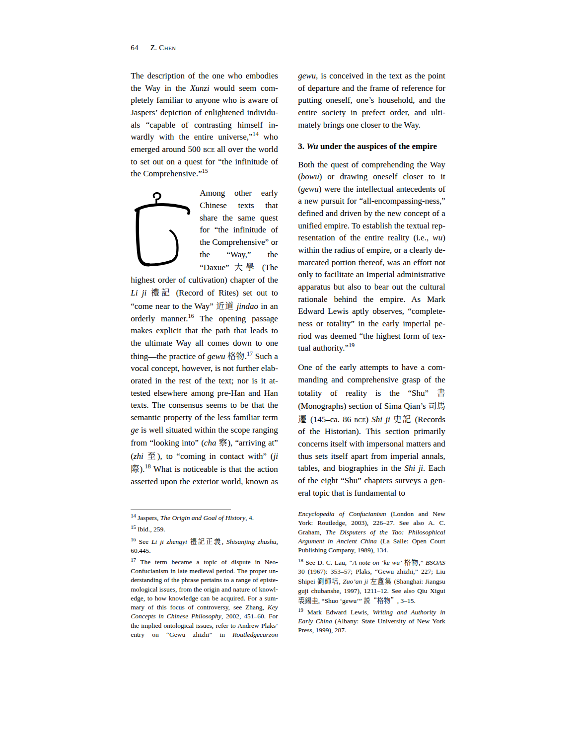64 Z. Chen
The description of the one who embodies the Way in the Xunzi would seem completely familiar to anyone who is aware of Jaspers’ depiction of enlightened individuals “capable of contrasting himself inwardly with the entire universe,”14 who emerged around 500 bce all over the world to set out on a quest for “the infinitude of the Comprehensive.”15
Among other early Chinese texts that share the same quest for “the infinitude of the Comprehensive” or the “Way,” the “Daxue” 大學 (The highest order of cultivation) chapter of the Li ji 禮記 (Record of Rites) set out to “come near to the Way” 近道 jindao in an orderly manner.16 The opening passage makes explicit that the path that leads to the ultimate Way all comes down to one thing—the practice of gewu 格物.17 Such a vocal concept, however, is not further elaborated in the rest of the text; nor is it attested elsewhere among pre-Han and Han texts. The consensus seems to be that the semantic property of the less familiar term ge is well situated within the scope ranging from “looking into” (cha 察), “arriving at” (zhi 至), to “coming in contact with” (ji 際).18 What is noticeable is that the action asserted upon the exterior world, known as gewu, is conceived in the text as the point of departure and the frame of reference for putting oneself, one’s household, and the entire society in prefect order, and ultimately brings one closer to the Way.
3. Wu under the auspices of the empire
Both the quest of comprehending the Way (bowu) or drawing oneself closer to it (gewu) were the intellectual antecedents of a new pursuit for “all-encompassing-ness,” defined and driven by the new concept of a unified empire. To establish the textual representation of the entire reality (i.e., wu) within the radius of empire, or a clearly demarcated portion thereof, was an effort not only to facilitate an Imperial administrative apparatus but also to bear out the cultural rationale behind the empire. As Mark Edward Lewis aptly observes, “completeness or totality” in the early imperial period was deemed “the highest form of textual authority.”19
One of the early attempts to have a commanding and comprehensive grasp of the totality of reality is the “Shu” 書 (Monographs) section of Sima Qian’s 司馬遷 (145–ca. 86 bce) Shi ji 史記 (Records of the Historian). This section primarily concerns itself with impersonal matters and thus sets itself apart from imperial annals, tables, and biographies in the Shi ji. Each of the eight “Shu” chapters surveys a general topic that is fundamental to
14 Jaspers, The Origin and Goal of History, 4.
15 Ibid., 259.
16 See Li ji zhengyi 禮記正義, Shisanjing zhushu, 60.445.
17 The term became a topic of dispute in Neo-Confucianism in late medieval period. The proper understanding of the phrase pertains to a range of epistemological issues, from the origin and nature of knowledge, to how knowledge can be acquired. For a summary of this focus of controversy, see Zhang, Key Concepts in Chinese Philosophy, 2002, 451–60. For the implied ontological issues, refer to Andrew Plaks’ entry on “Gewu zhizhi” in Routledgecurzon Encyclopedia of Confucianism (London and New York: Routledge, 2003), 226–27. See also A. C. Graham, The Disputers of the Tao: Philosophical Argument in Ancient China (La Salle: Open Court Publishing Company, 1989), 134.
18 See D. C. Lau, “A note on ‘ke wu’ 格物,” BSOAS 30 (1967): 353–57; Plaks, “Gewu zhizhi,” 227; Liu Shipei 劉師培, Zuo’an ji 左盦集 (Shanghai: Jiangsu guji chubanshe, 1997), 1211–12. See also Qiu Xigui 裘錫圭, “Shuo ‘gewu’” 説“格物”, 3–15.
19 Mark Edward Lewis, Writing and Authority in Early China (Albany: State University of New York Press, 1999), 287.